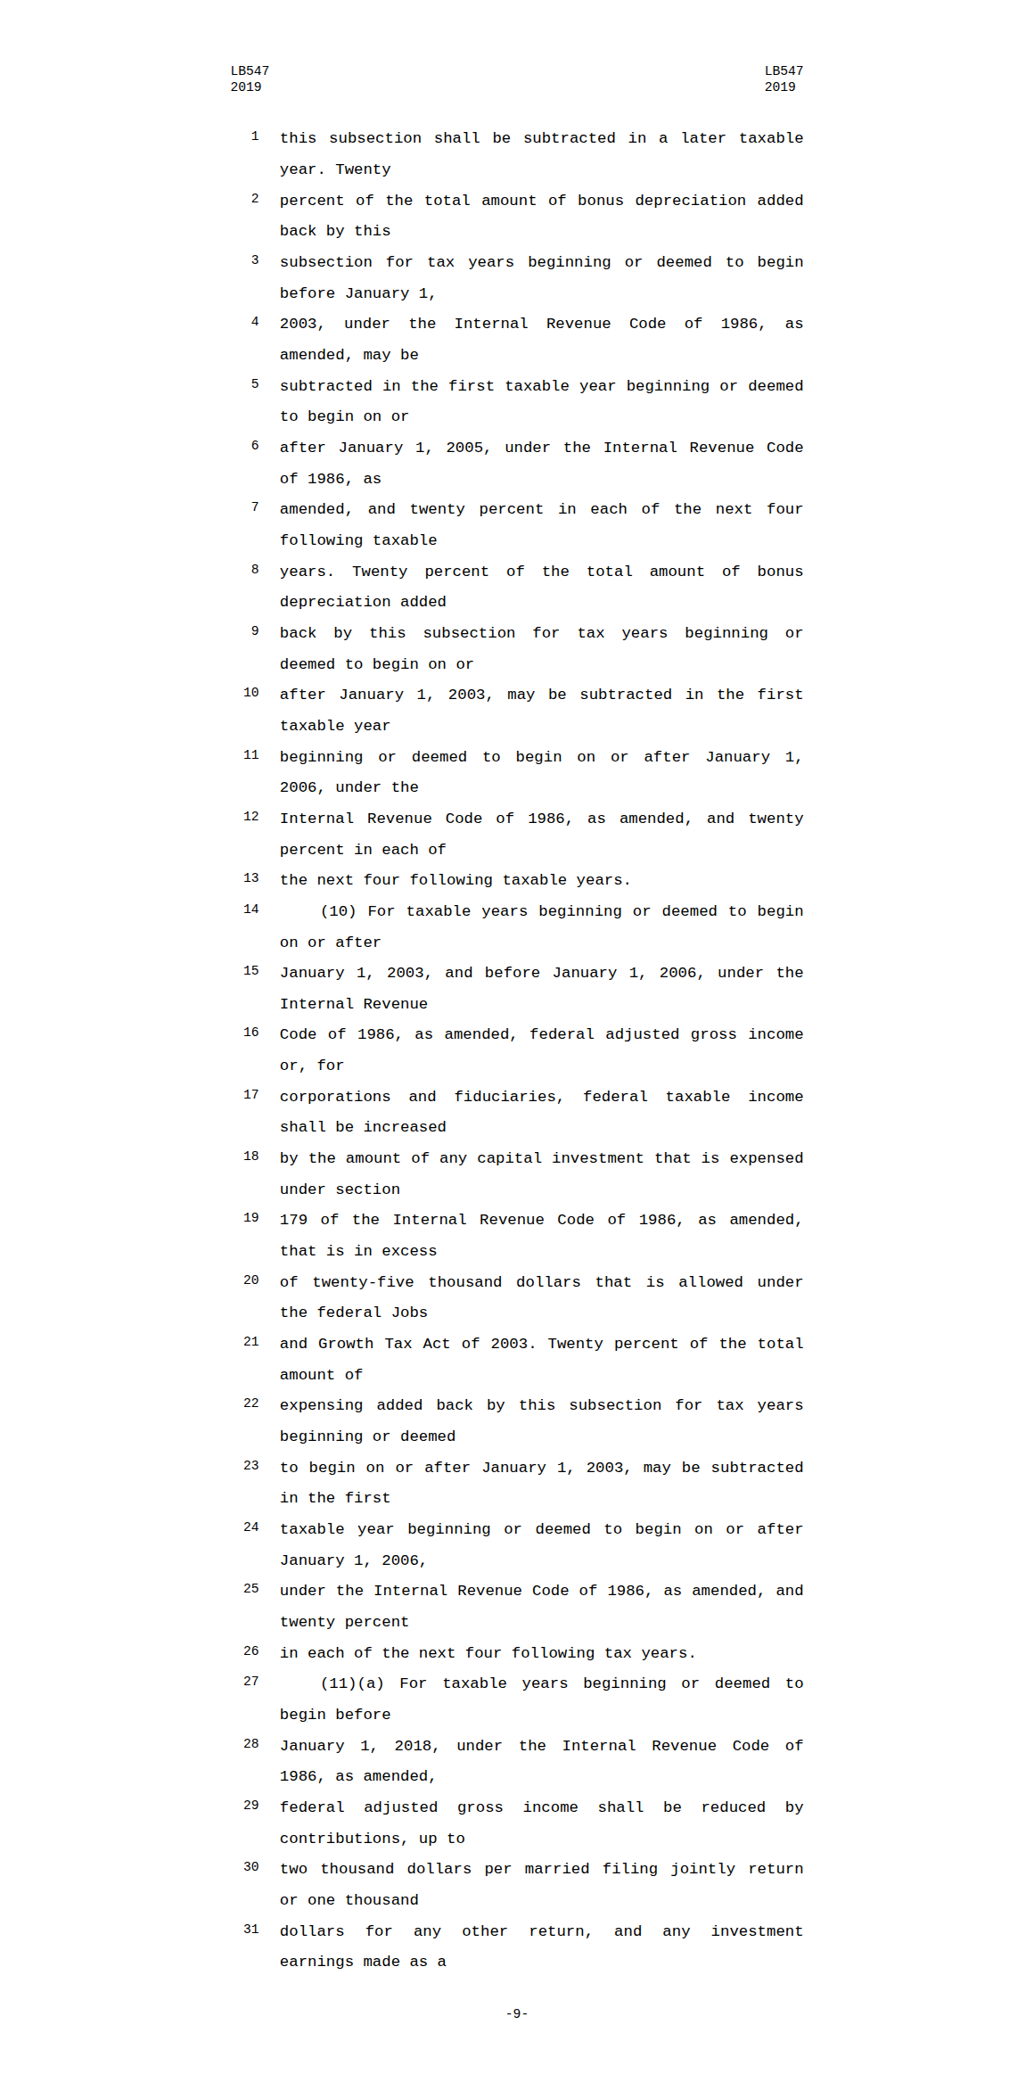LB547
2019
LB547
2019
this subsection shall be subtracted in a later taxable year. Twenty
percent of the total amount of bonus depreciation added back by this
subsection for tax years beginning or deemed to begin before January 1,
2003, under the Internal Revenue Code of 1986, as amended, may be
subtracted in the first taxable year beginning or deemed to begin on or
after January 1, 2005, under the Internal Revenue Code of 1986, as
amended, and twenty percent in each of the next four following taxable
years. Twenty percent of the total amount of bonus depreciation added
back by this subsection for tax years beginning or deemed to begin on or
after January 1, 2003, may be subtracted in the first taxable year
beginning or deemed to begin on or after January 1, 2006, under the
Internal Revenue Code of 1986, as amended, and twenty percent in each of
the next four following taxable years.
(10) For taxable years beginning or deemed to begin on or after
January 1, 2003, and before January 1, 2006, under the Internal Revenue
Code of 1986, as amended, federal adjusted gross income or, for
corporations and fiduciaries, federal taxable income shall be increased
by the amount of any capital investment that is expensed under section
179 of the Internal Revenue Code of 1986, as amended, that is in excess
of twenty-five thousand dollars that is allowed under the federal Jobs
and Growth Tax Act of 2003. Twenty percent of the total amount of
expensing added back by this subsection for tax years beginning or deemed
to begin on or after January 1, 2003, may be subtracted in the first
taxable year beginning or deemed to begin on or after January 1, 2006,
under the Internal Revenue Code of 1986, as amended, and twenty percent
in each of the next four following tax years.
(11)(a) For taxable years beginning or deemed to begin before
January 1, 2018, under the Internal Revenue Code of 1986, as amended,
federal adjusted gross income shall be reduced by contributions, up to
two thousand dollars per married filing jointly return or one thousand
dollars for any other return, and any investment earnings made as a
-9-